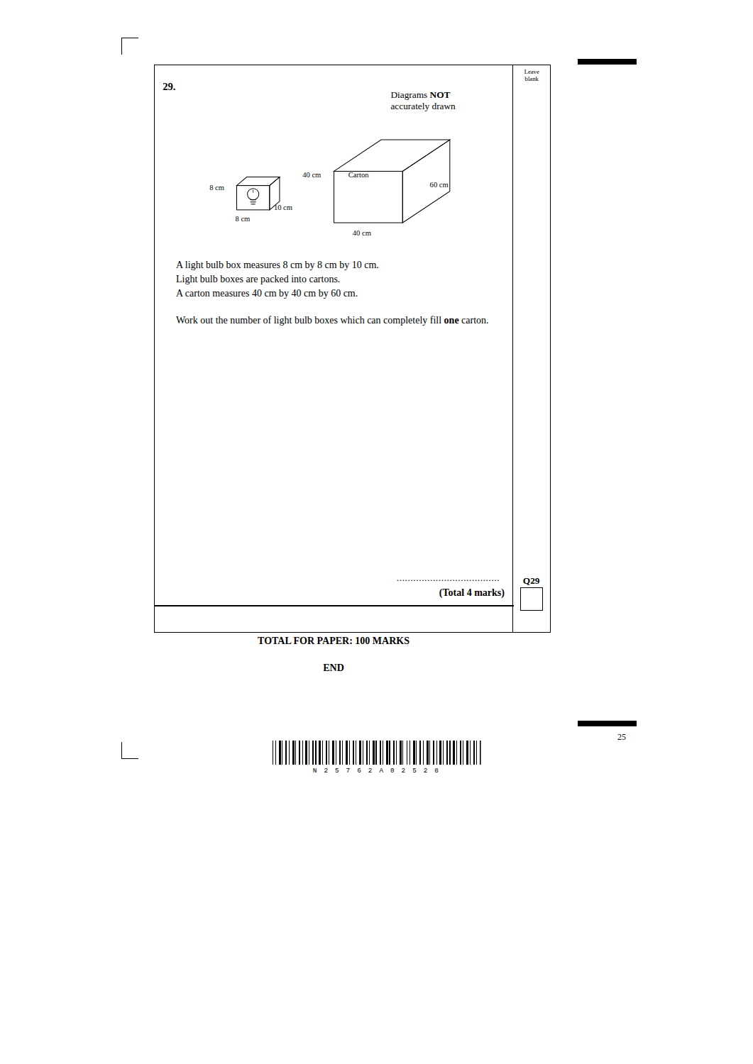Leave
blank
29.
Diagrams NOT
accurately drawn
8 cm 8 cm 10 cm 40 cm Carton 40 cm 60 cm
A light bulb box measures 8 cm by 8 cm by 10 cm.
Light bulb boxes are packed into cartons.
A carton measures 40 cm by 40 cm by 60 cm.
Work out the number of light bulb boxes which can completely fill one carton.
.....................................
(Total 4 marks)
Q29
TOTAL FOR PAPER: 100 MARKS
END
25
N 2 5 7 6 2 A 0 2 5 2 8